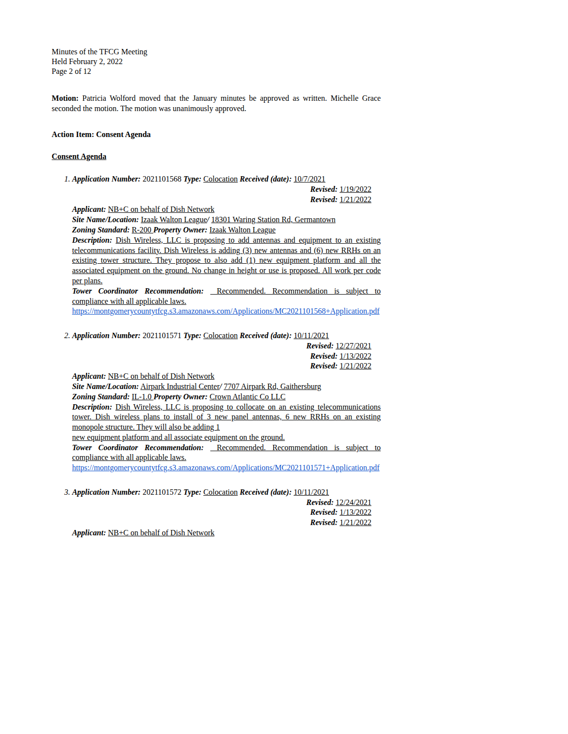Minutes of the TFCG Meeting
Held February 2, 2022
Page 2 of 12
Motion: Patricia Wolford moved that the January minutes be approved as written. Michelle Grace seconded the motion. The motion was unanimously approved.
Action Item: Consent Agenda
Consent Agenda
Application Number: 2021101568 Type: Colocation Received (date): 10/7/2021
Revised: 1/19/2022
Revised: 1/21/2022
Applicant: NB+C on behalf of Dish Network
Site Name/Location: Izaak Walton League/ 18301 Waring Station Rd, Germantown
Zoning Standard: R-200 Property Owner: Izaak Walton League
Description: Dish Wireless, LLC is proposing to add antennas and equipment to an existing telecommunications facility. Dish Wireless is adding (3) new antennas and (6) new RRHs on an existing tower structure. They propose to also add (1) new equipment platform and all the associated equipment on the ground. No change in height or use is proposed. All work per code per plans.
Tower Coordinator Recommendation: Recommended. Recommendation is subject to compliance with all applicable laws.
https://montgomerycountytfcg.s3.amazonaws.com/Applications/MC2021101568+Application.pdf
Application Number: 2021101571 Type: Colocation Received (date): 10/11/2021
Revised: 12/27/2021
Revised: 1/13/2022
Revised: 1/21/2022
Applicant: NB+C on behalf of Dish Network
Site Name/Location: Airpark Industrial Center/ 7707 Airpark Rd, Gaithersburg
Zoning Standard: IL-1.0 Property Owner: Crown Atlantic Co LLC
Description: Dish Wireless, LLC is proposing to collocate on an existing telecommunications tower. Dish wireless plans to install of 3 new panel antennas, 6 new RRHs on an existing monopole structure. They will also be adding 1
new equipment platform and all associate equipment on the ground.
Tower Coordinator Recommendation: Recommended. Recommendation is subject to compliance with all applicable laws.
https://montgomerycountytfcg.s3.amazonaws.com/Applications/MC2021101571+Application.pdf
Application Number: 2021101572 Type: Colocation Received (date): 10/11/2021
Revised: 12/24/2021
Revised: 1/13/2022
Revised: 1/21/2022
Applicant: NB+C on behalf of Dish Network